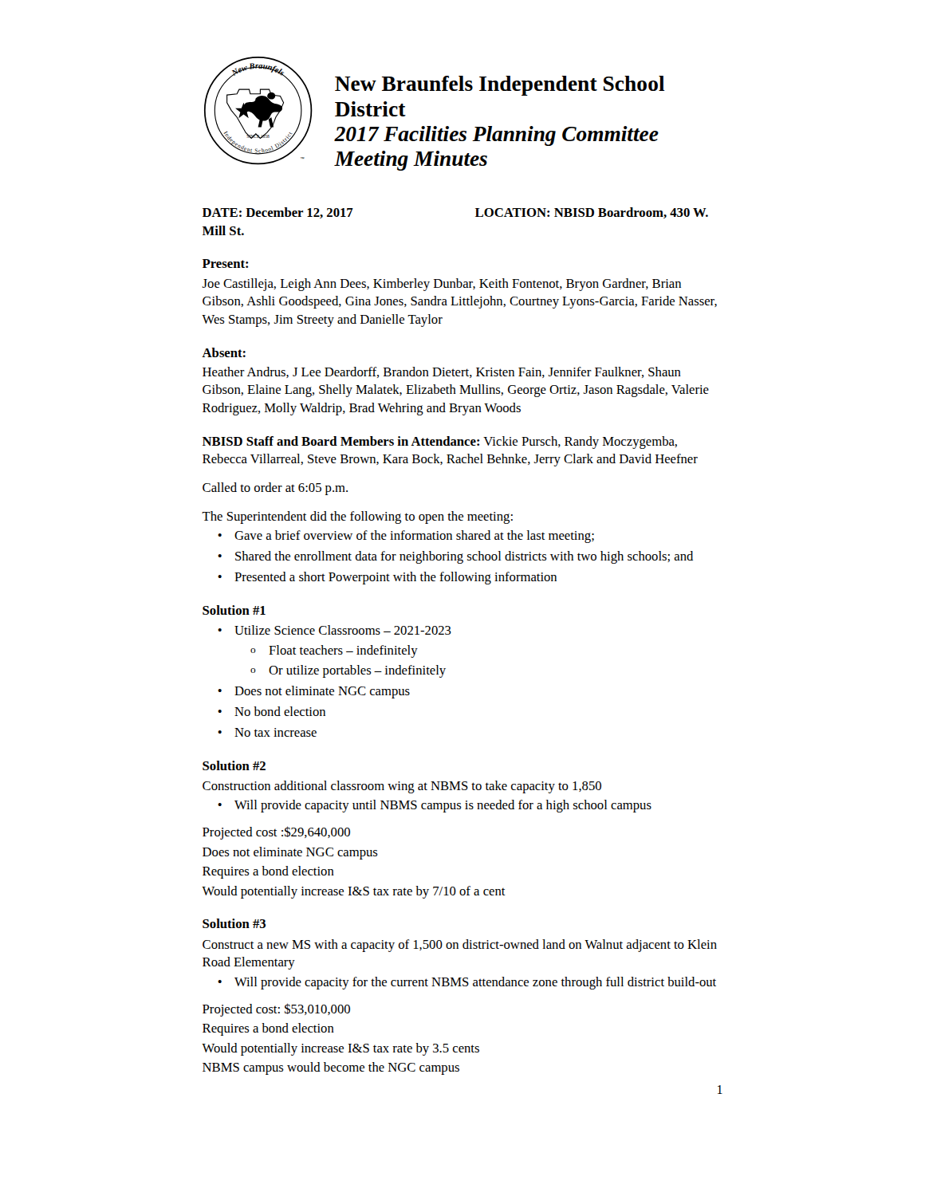New Braunfels Independent School District SINCE 1858 ™
New Braunfels Independent School District
2017 Facilities Planning Committee Meeting Minutes
DATE: December 12, 2017 LOCATION: NBISD Boardroom, 430 W. Mill St.
Present:
Joe Castilleja, Leigh Ann Dees, Kimberley Dunbar, Keith Fontenot, Bryon Gardner, Brian Gibson, Ashli Goodspeed, Gina Jones, Sandra Littlejohn, Courtney Lyons-Garcia, Faride Nasser, Wes Stamps, Jim Streety and Danielle Taylor
Absent:
Heather Andrus, J Lee Deardorff, Brandon Dietert, Kristen Fain, Jennifer Faulkner, Shaun Gibson, Elaine Lang, Shelly Malatek, Elizabeth Mullins, George Ortiz, Jason Ragsdale, Valerie Rodriguez, Molly Waldrip, Brad Wehring and Bryan Woods
NBISD Staff and Board Members in Attendance: Vickie Pursch, Randy Moczygemba, Rebecca Villarreal, Steve Brown, Kara Bock, Rachel Behnke, Jerry Clark and David Heefner
Called to order at 6:05 p.m.
The Superintendent did the following to open the meeting:
Gave a brief overview of the information shared at the last meeting;
Shared the enrollment data for neighboring school districts with two high schools; and
Presented a short Powerpoint with the following information
Solution #1
Utilize Science Classrooms – 2021-2023
Float teachers – indefinitely
Or utilize portables – indefinitely
Does not eliminate NGC campus
No bond election
No tax increase
Solution #2
Construction additional classroom wing at NBMS to take capacity to 1,850
Will provide capacity until NBMS campus is needed for a high school campus
Projected cost :$29,640,000
Does not eliminate NGC campus
Requires a bond election
Would potentially increase I&S tax rate by 7/10 of a cent
Solution #3
Construct a new MS with a capacity of 1,500 on district-owned land on Walnut adjacent to Klein Road Elementary
Will provide capacity for the current NBMS attendance zone through full district build-out
Projected cost: $53,010,000
Requires a bond election
Would potentially increase I&S tax rate by 3.5 cents
NBMS campus would become the NGC campus
1